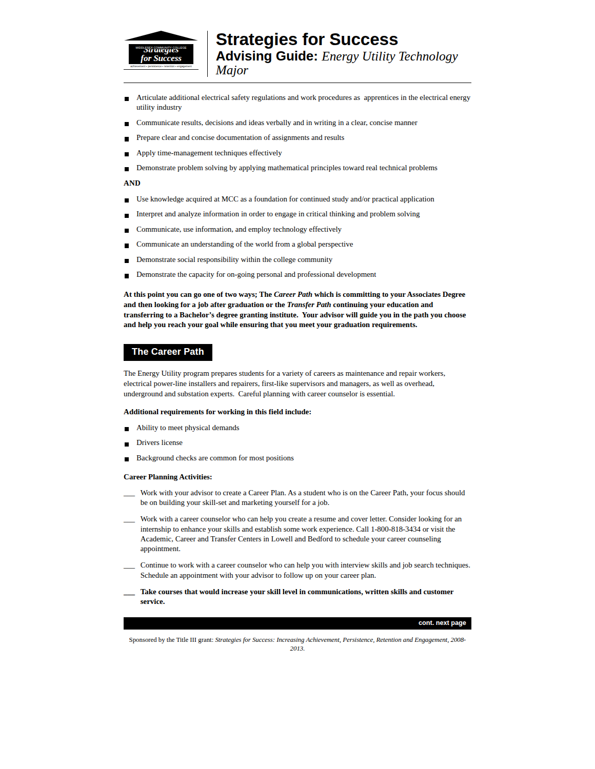MIDDLESEX COMMUNITY COLLEGE
Strategies
for Success
achievement ▪ persistence ▪ retention ▪ engagement
Strategies for Success
Advising Guide: Energy Utility Technology Major
Articulate additional electrical safety regulations and work procedures as apprentices in the electrical energy utility industry
Communicate results, decisions and ideas verbally and in writing in a clear, concise manner
Prepare clear and concise documentation of assignments and results
Apply time-management techniques effectively
Demonstrate problem solving by applying mathematical principles toward real technical problems
AND
Use knowledge acquired at MCC as a foundation for continued study and/or practical application
Interpret and analyze information in order to engage in critical thinking and problem solving
Communicate, use information, and employ technology effectively
Communicate an understanding of the world from a global perspective
Demonstrate social responsibility within the college community
Demonstrate the capacity for on-going personal and professional development
At this point you can go one of two ways; The Career Path which is committing to your Associates Degree and then looking for a job after graduation or the Transfer Path continuing your education and transferring to a Bachelor’s degree granting institute. Your advisor will guide you in the path you choose and help you reach your goal while ensuring that you meet your graduation requirements.
The Career Path
The Energy Utility program prepares students for a variety of careers as maintenance and repair workers, electrical power-line installers and repairers, first-like supervisors and managers, as well as overhead, underground and substation experts. Careful planning with career counselor is essential.
Additional requirements for working in this field include:
Ability to meet physical demands
Drivers license
Background checks are common for most positions
Career Planning Activities:
Work with your advisor to create a Career Plan. As a student who is on the Career Path, your focus should be on building your skill-set and marketing yourself for a job.
Work with a career counselor who can help you create a resume and cover letter. Consider looking for an internship to enhance your skills and establish some work experience. Call 1-800-818-3434 or visit the Academic, Career and Transfer Centers in Lowell and Bedford to schedule your career counseling appointment.
Continue to work with a career counselor who can help you with interview skills and job search techniques. Schedule an appointment with your advisor to follow up on your career plan.
Take courses that would increase your skill level in communications, written skills and customer service.
cont. next page
Sponsored by the Title III grant: Strategies for Success: Increasing Achievement, Persistence, Retention and Engagement, 2008-2013.